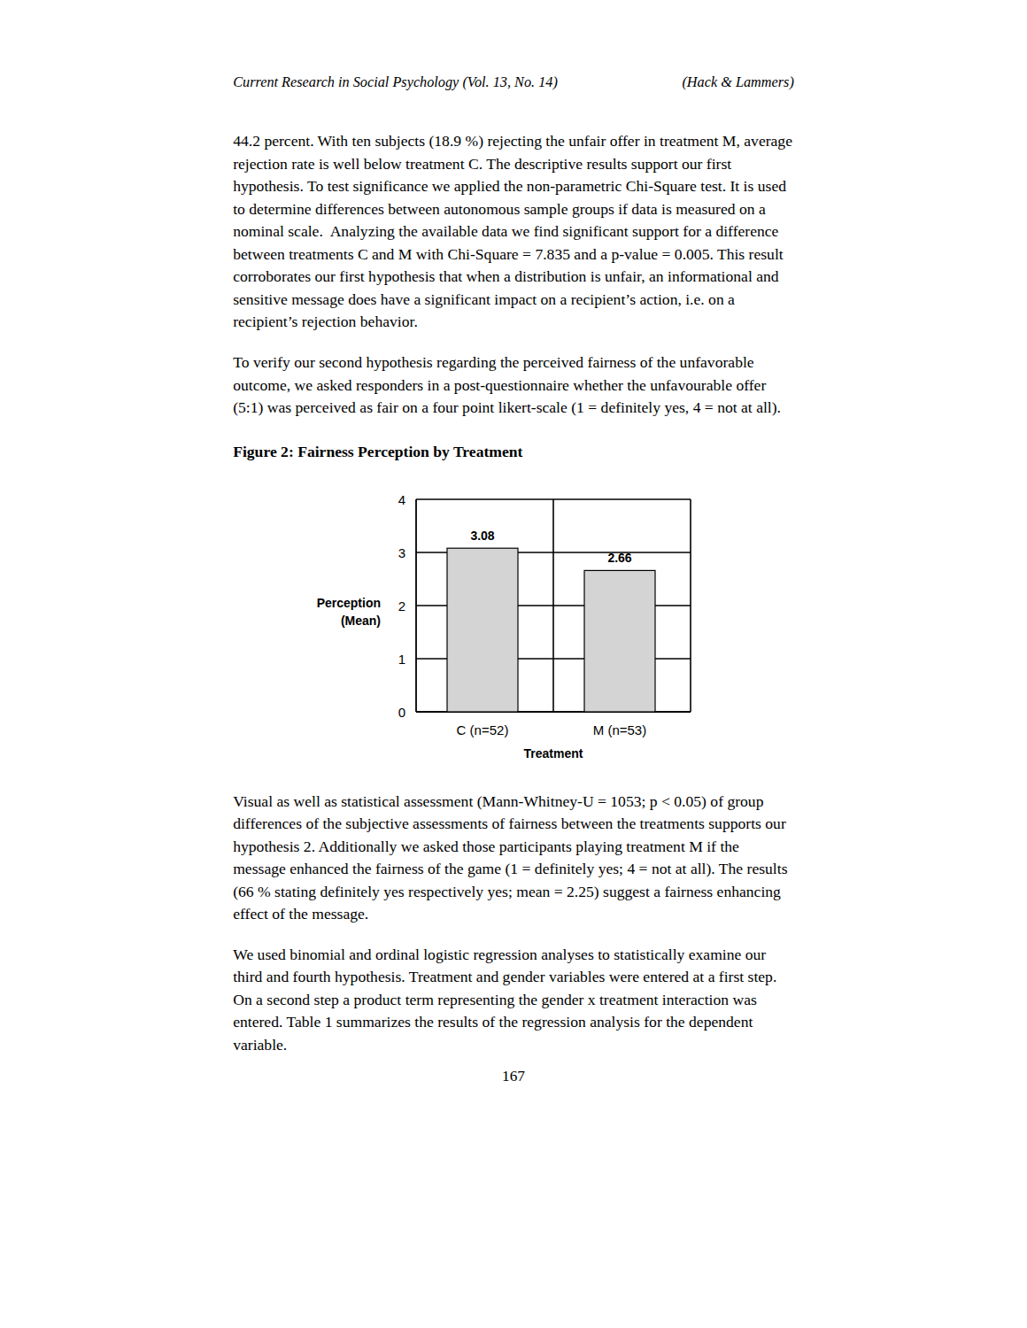Current Research in Social Psychology (Vol. 13, No. 14) (Hack & Lammers)
44.2 percent. With ten subjects (18.9 %) rejecting the unfair offer in treatment M, average rejection rate is well below treatment C. The descriptive results support our first hypothesis. To test significance we applied the non-parametric Chi-Square test. It is used to determine differences between autonomous sample groups if data is measured on a nominal scale. Analyzing the available data we find significant support for a difference between treatments C and M with Chi-Square = 7.835 and a p-value = 0.005. This result corroborates our first hypothesis that when a distribution is unfair, an informational and sensitive message does have a significant impact on a recipient’s action, i.e. on a recipient’s rejection behavior.
To verify our second hypothesis regarding the perceived fairness of the unfavorable outcome, we asked responders in a post-questionnaire whether the unfavourable offer (5:1) was perceived as fair on a four point likert-scale (1 = definitely yes, 4 = not at all).
Figure 2: Fairness Perception by Treatment
3.08 2.66 4 3 2 1 0 Perception (Mean) C (n=52) M (n=53) Treatment
Visual as well as statistical assessment (Mann-Whitney-U = 1053; p < 0.05) of group differences of the subjective assessments of fairness between the treatments supports our hypothesis 2. Additionally we asked those participants playing treatment M if the message enhanced the fairness of the game (1 = definitely yes; 4 = not at all). The results (66 % stating definitely yes respectively yes; mean = 2.25) suggest a fairness enhancing effect of the message.
We used binomial and ordinal logistic regression analyses to statistically examine our third and fourth hypothesis. Treatment and gender variables were entered at a first step. On a second step a product term representing the gender x treatment interaction was entered. Table 1 summarizes the results of the regression analysis for the dependent variable.
167